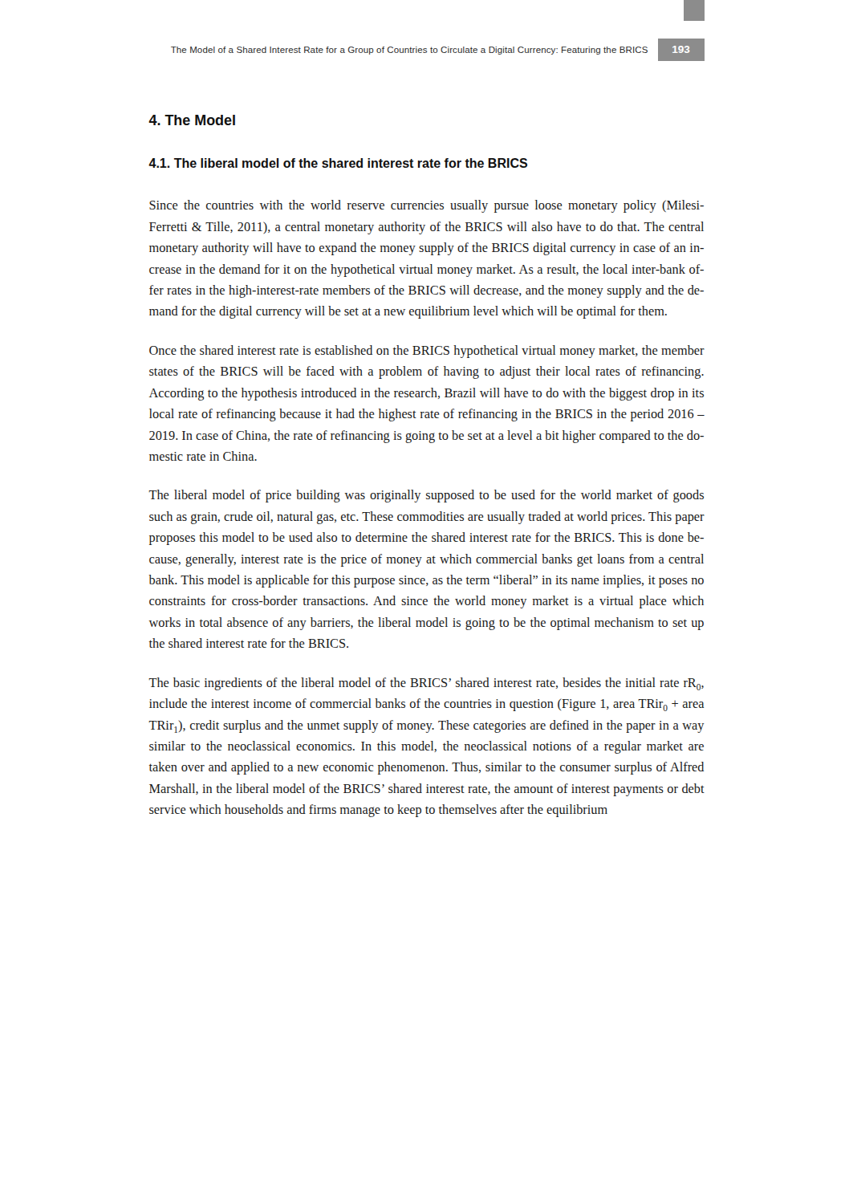The Model of a Shared Interest Rate for a Group of Countries to Circulate a Digital Currency: Featuring the BRICS
193
4. The Model
4.1. The liberal model of the shared interest rate for the BRICS
Since the countries with the world reserve currencies usually pursue loose monetary policy (Milesi-Ferretti & Tille, 2011), a central monetary authority of the BRICS will also have to do that. The central monetary authority will have to expand the money supply of the BRICS digital currency in case of an increase in the demand for it on the hypothetical virtual money market. As a result, the local inter-bank offer rates in the high-interest-rate members of the BRICS will decrease, and the money supply and the demand for the digital currency will be set at a new equilibrium level which will be optimal for them.
Once the shared interest rate is established on the BRICS hypothetical virtual money market, the member states of the BRICS will be faced with a problem of having to adjust their local rates of refinancing. According to the hypothesis introduced in the research, Brazil will have to do with the biggest drop in its local rate of refinancing because it had the highest rate of refinancing in the BRICS in the period 2016 – 2019. In case of China, the rate of refinancing is going to be set at a level a bit higher compared to the domestic rate in China.
The liberal model of price building was originally supposed to be used for the world market of goods such as grain, crude oil, natural gas, etc. These commodities are usually traded at world prices. This paper proposes this model to be used also to determine the shared interest rate for the BRICS. This is done because, generally, interest rate is the price of money at which commercial banks get loans from a central bank. This model is applicable for this purpose since, as the term “liberal” in its name implies, it poses no constraints for cross-border transactions. And since the world money market is a virtual place which works in total absence of any barriers, the liberal model is going to be the optimal mechanism to set up the shared interest rate for the BRICS.
The basic ingredients of the liberal model of the BRICS’ shared interest rate, besides the initial rate rR0, include the interest income of commercial banks of the countries in question (Figure 1, area TRir0 + area TRir1), credit surplus and the unmet supply of money. These categories are defined in the paper in a way similar to the neoclassical economics. In this model, the neoclassical notions of a regular market are taken over and applied to a new economic phenomenon. Thus, similar to the consumer surplus of Alfred Marshall, in the liberal model of the BRICS’ shared interest rate, the amount of interest payments or debt service which households and firms manage to keep to themselves after the equilibrium